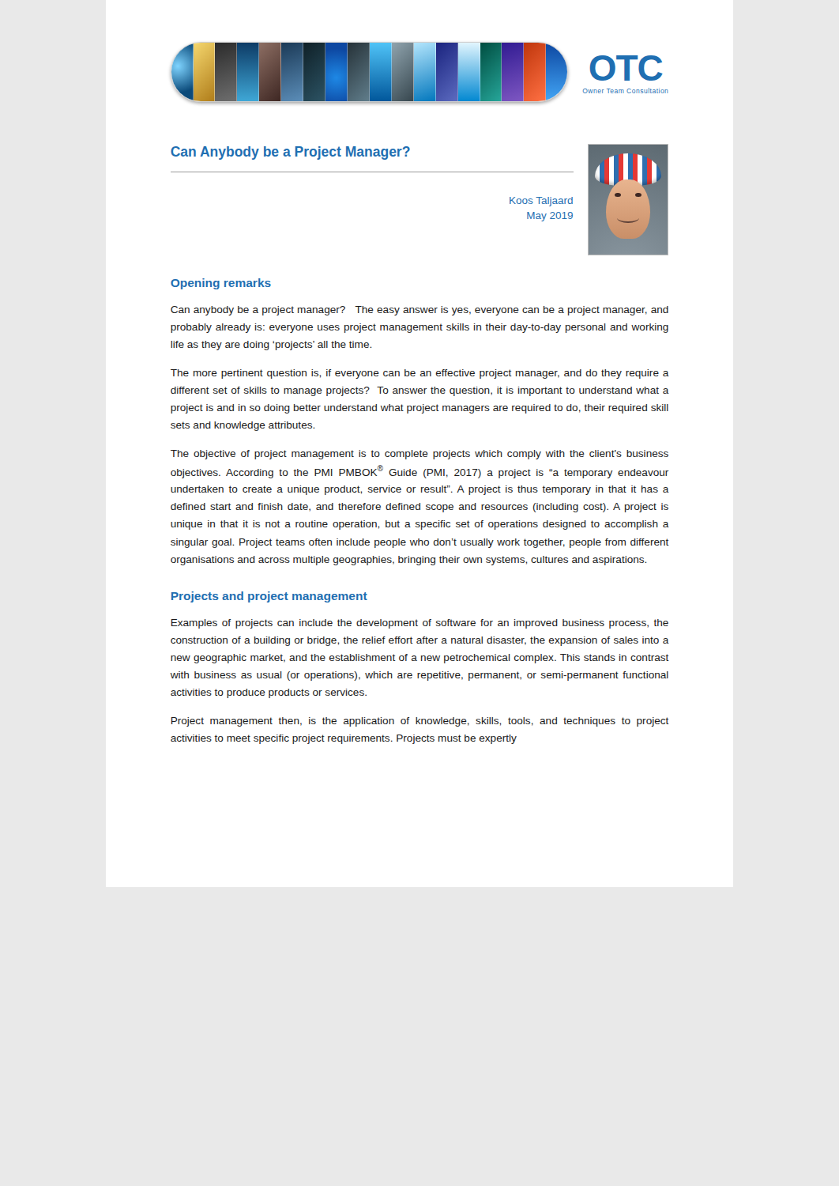OTC
Owner Team Consultation
Can Anybody be a Project Manager?
Koos Taljaard
May 2019
Opening remarks
Can anybody be a project manager? The easy answer is yes, everyone can be a project manager, and probably already is: everyone uses project management skills in their day-to-day personal and working life as they are doing ‘projects’ all the time.
The more pertinent question is, if everyone can be an effective project manager, and do they require a different set of skills to manage projects? To answer the question, it is important to understand what a project is and in so doing better understand what project managers are required to do, their required skill sets and knowledge attributes.
The objective of project management is to complete projects which comply with the client's business objectives. According to the PMI PMBOK® Guide (PMI, 2017) a project is “a temporary endeavour undertaken to create a unique product, service or result”. A project is thus temporary in that it has a defined start and finish date, and therefore defined scope and resources (including cost). A project is unique in that it is not a routine operation, but a specific set of operations designed to accomplish a singular goal. Project teams often include people who don’t usually work together, people from different organisations and across multiple geographies, bringing their own systems, cultures and aspirations.
Projects and project management
Examples of projects can include the development of software for an improved business process, the construction of a building or bridge, the relief effort after a natural disaster, the expansion of sales into a new geographic market, and the establishment of a new petrochemical complex. This stands in contrast with business as usual (or operations), which are repetitive, permanent, or semi-permanent functional activities to produce products or services.
Project management then, is the application of knowledge, skills, tools, and techniques to project activities to meet specific project requirements. Projects must be expertly